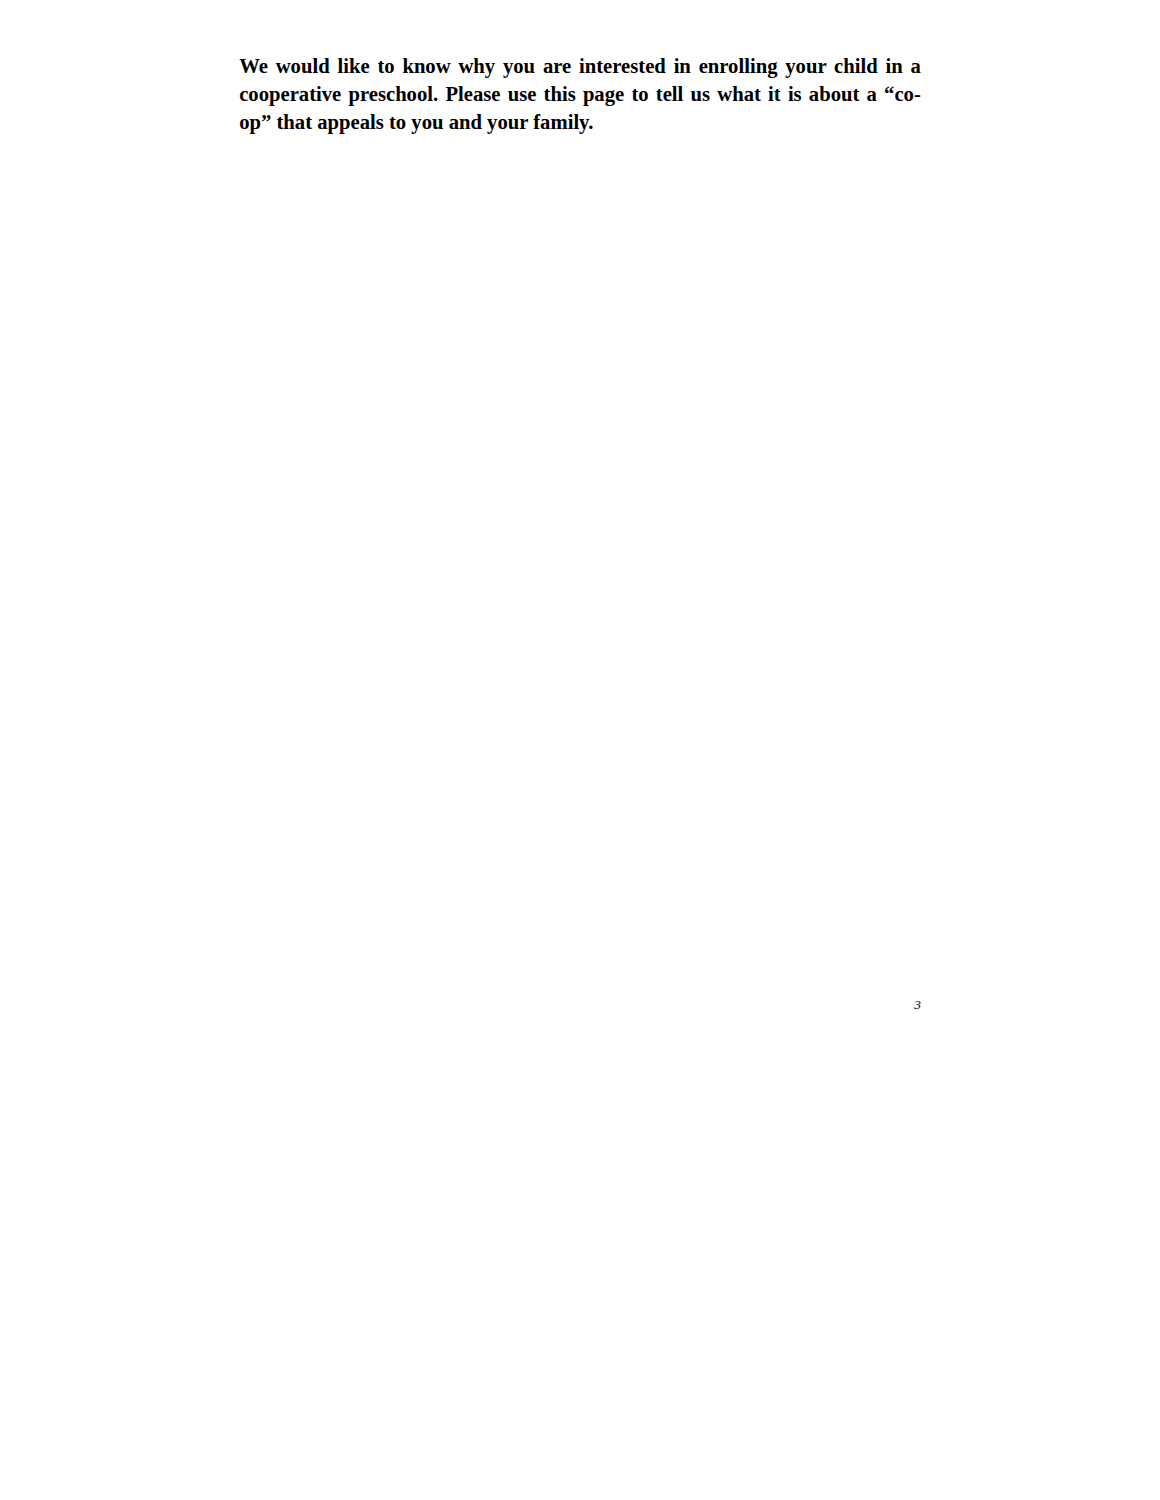We would like to know why you are interested in enrolling your child in a cooperative preschool. Please use this page to tell us what it is about a “co-op” that appeals to you and your family.
3